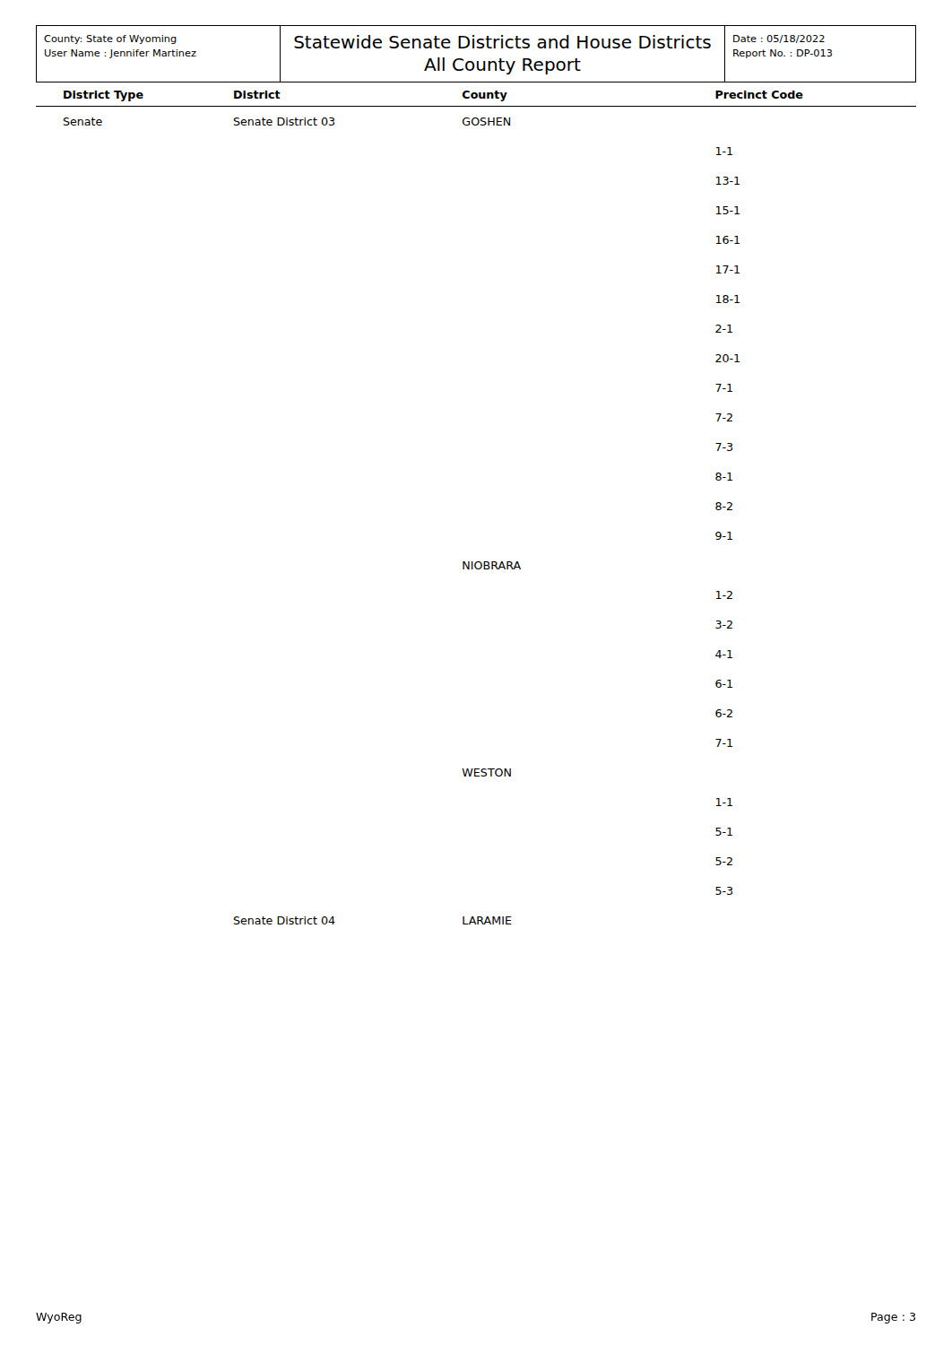County: State of Wyoming
User Name : Jennifer Martinez
Statewide Senate Districts and House Districts All County Report
Date : 05/18/2022
Report No. : DP-013
| District Type | District | County | Precinct Code |
| --- | --- | --- | --- |
| Senate | Senate District 03 | GOSHEN | |
| | | | 1-1 |
| | | | 13-1 |
| | | | 15-1 |
| | | | 16-1 |
| | | | 17-1 |
| | | | 18-1 |
| | | | 2-1 |
| | | | 20-1 |
| | | | 7-1 |
| | | | 7-2 |
| | | | 7-3 |
| | | | 8-1 |
| | | | 8-2 |
| | | | 9-1 |
| | | NIOBRARA | |
| | | | 1-2 |
| | | | 3-2 |
| | | | 4-1 |
| | | | 6-1 |
| | | | 6-2 |
| | | | 7-1 |
| | | WESTON | |
| | | | 1-1 |
| | | | 5-1 |
| | | | 5-2 |
| | | | 5-3 |
| | Senate District 04 | LARAMIE | |
WyoReg Page : 3